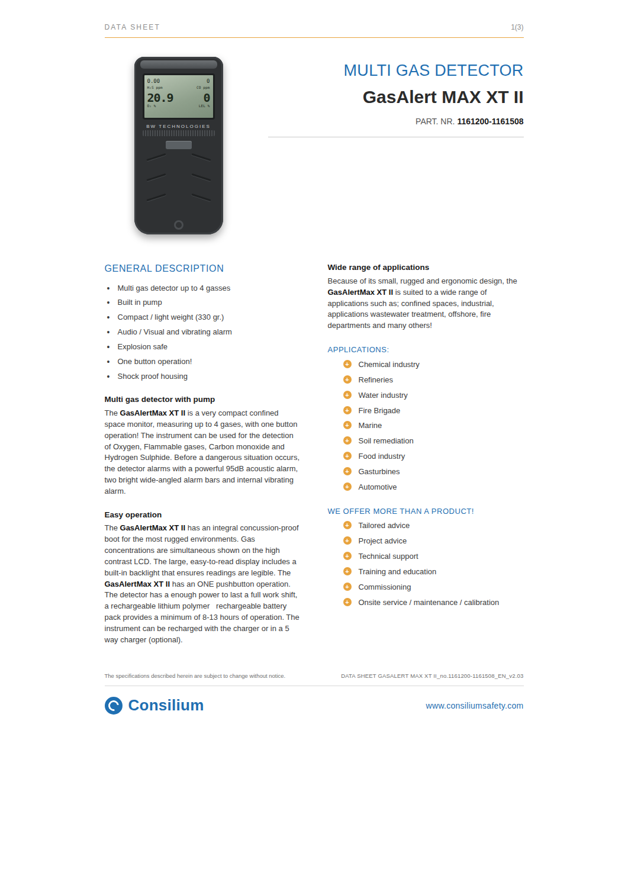DATA SHEET 1(3)
0.000
H₂S ppm CO ppm
20.90
O₂ % LEL %
BW TECHNOLOGIES
MULTI GAS DETECTOR
GasAlert MAX XT II
PART. NR. 1161200-1161508
GENERAL DESCRIPTION
Multi gas detector up to 4 gasses
Built in pump
Compact / light weight (330 gr.)
Audio / Visual and vibrating alarm
Explosion safe
One button operation!
Shock proof housing
Multi gas detector with pump
The GasAlertMax XT II is a very compact confined space monitor, measuring up to 4 gases, with one button operation! The instrument can be used for the detection of Oxygen, Flammable gases, Carbon monoxide and Hydrogen Sulphide. Before a dangerous situation occurs, the detector alarms with a powerful 95dB acoustic alarm, two bright wide-angled alarm bars and internal vibrating alarm.
Easy operation
The GasAlertMax XT II has an integral concussion-proof boot for the most rugged environments. Gas concentrations are simultaneous shown on the high contrast LCD. The large, easy-to-read display includes a built-in backlight that ensures readings are legible. The GasAlertMax XT II has an ONE pushbutton operation. The detector has a enough power to last a full work shift, a rechargeable lithium polymer rechargeable battery pack provides a minimum of 8-13 hours of operation. The instrument can be recharged with the charger or in a 5 way charger (optional).
Wide range of applications
Because of its small, rugged and ergonomic design, the GasAlertMax XT II is suited to a wide range of applications such as; confined spaces, industrial, applications wastewater treatment, offshore, fire departments and many others!
APPLICATIONS:
Chemical industry
Refineries
Water industry
Fire Brigade
Marine
Soil remediation
Food industry
Gasturbines
Automotive
WE OFFER MORE THAN A PRODUCT!
Tailored advice
Project advice
Technical support
Training and education
Commissioning
Onsite service / maintenance / calibration
The specifications described herein are subject to change without notice. DATA SHEET GASALERT MAX XT II_no.1161200-1161508_EN_v2.03
Consilium
www.consiliumsafety.com